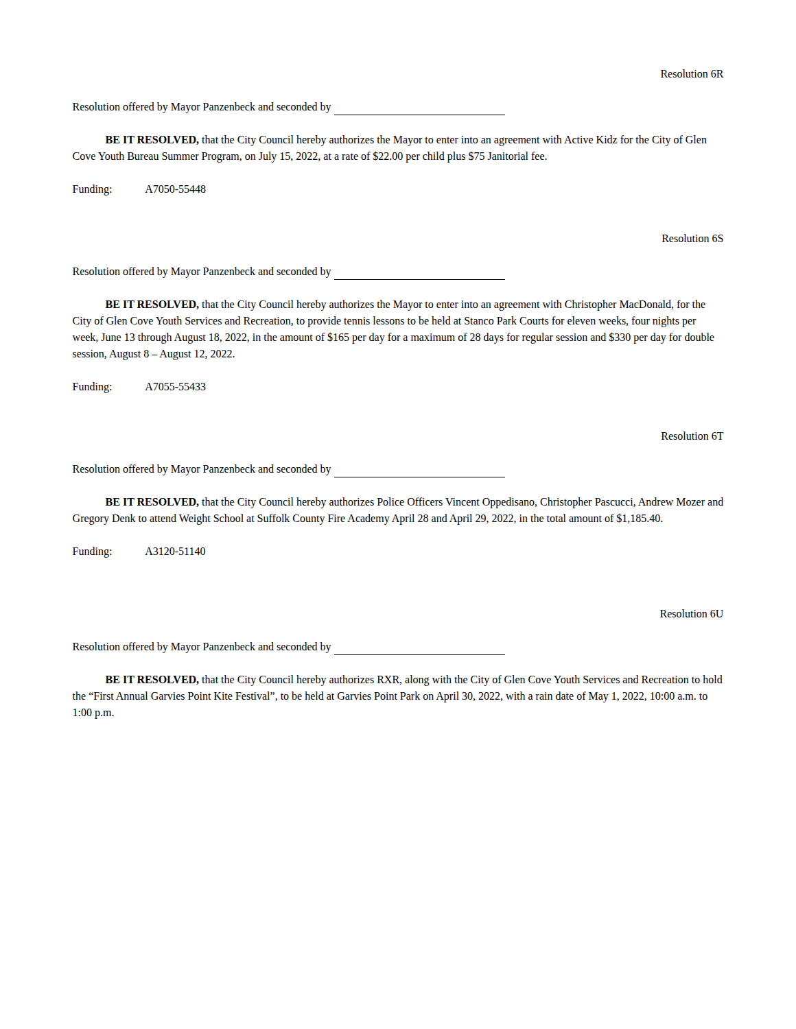Resolution 6R
Resolution offered by Mayor Panzenbeck and seconded by
BE IT RESOLVED, that the City Council hereby authorizes the Mayor to enter into an agreement with Active Kidz for the City of Glen Cove Youth Bureau Summer Program, on July 15, 2022, at a rate of $22.00 per child plus $75 Janitorial fee.
Funding: A7050-55448
Resolution 6S
Resolution offered by Mayor Panzenbeck and seconded by
BE IT RESOLVED, that the City Council hereby authorizes the Mayor to enter into an agreement with Christopher MacDonald, for the City of Glen Cove Youth Services and Recreation, to provide tennis lessons to be held at Stanco Park Courts for eleven weeks, four nights per week, June 13 through August 18, 2022, in the amount of $165 per day for a maximum of 28 days for regular session and $330 per day for double session, August 8 – August 12, 2022.
Funding: A7055-55433
Resolution 6T
Resolution offered by Mayor Panzenbeck and seconded by
BE IT RESOLVED, that the City Council hereby authorizes Police Officers Vincent Oppedisano, Christopher Pascucci, Andrew Mozer and Gregory Denk to attend Weight School at Suffolk County Fire Academy April 28 and April 29, 2022, in the total amount of $1,185.40.
Funding: A3120-51140
Resolution 6U
Resolution offered by Mayor Panzenbeck and seconded by
BE IT RESOLVED, that the City Council hereby authorizes RXR, along with the City of Glen Cove Youth Services and Recreation to hold the “First Annual Garvies Point Kite Festival”, to be held at Garvies Point Park on April 30, 2022, with a rain date of May 1, 2022, 10:00 a.m. to 1:00 p.m.